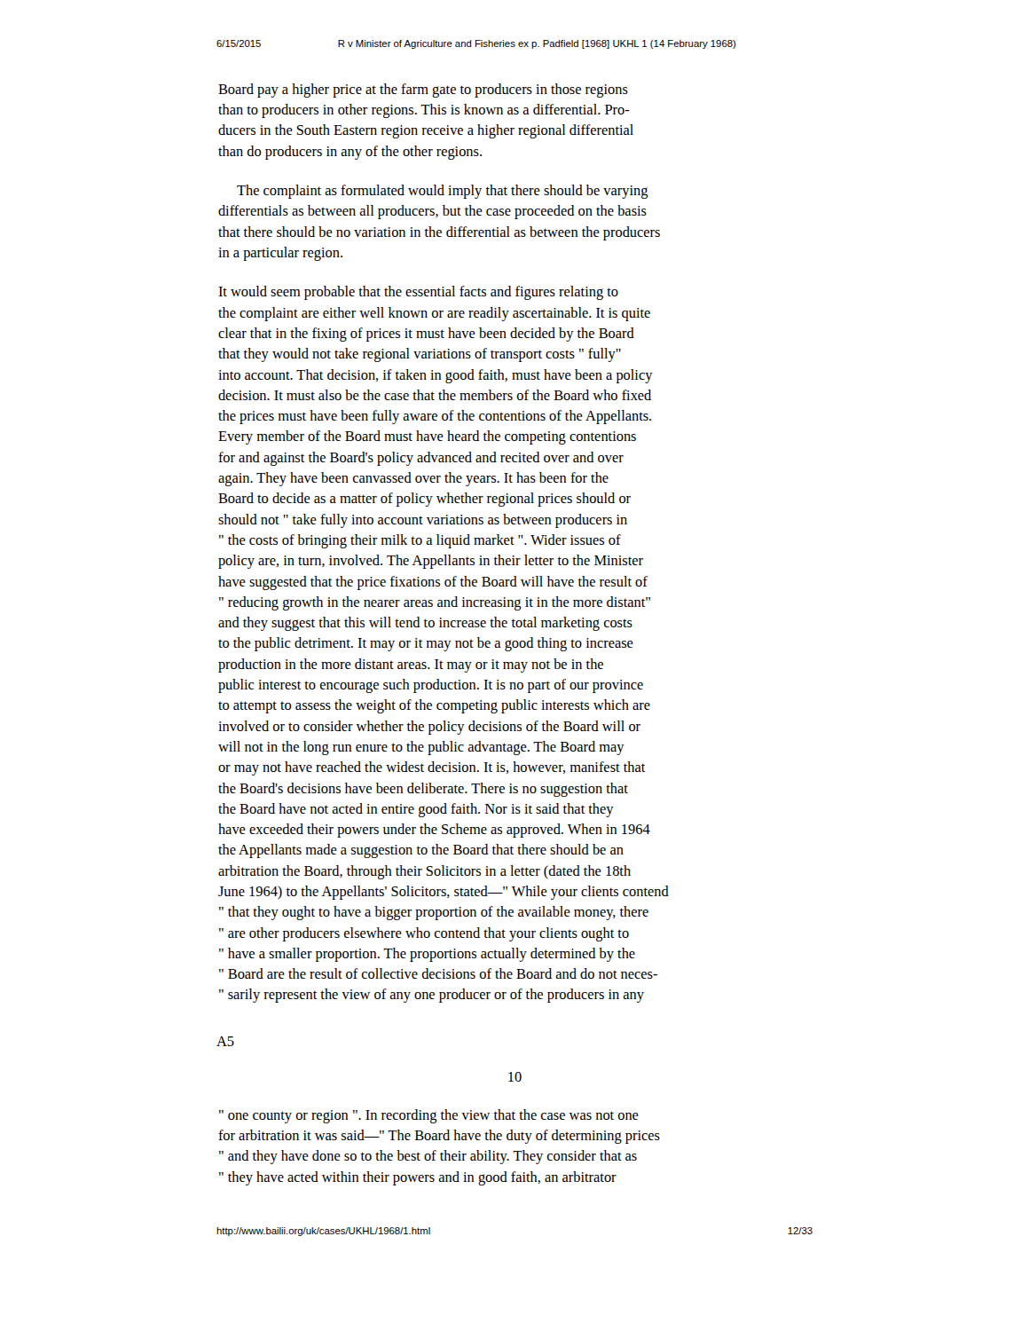6/15/2015
R v Minister of Agriculture and Fisheries ex p. Padfield [1968] UKHL 1 (14 February 1968)
Board pay a higher price at the farm gate to producers in those regions
than to producers in other regions. This is known as a differential. Pro-
ducers in the South Eastern region receive a higher regional differential
than do producers in any of the other regions.
The complaint as formulated would imply that there should be varying
differentials as between all producers, but the case proceeded on the basis
that there should be no variation in the differential as between the producers
in a particular region.
It would seem probable that the essential facts and figures relating to
the complaint are either well known or are readily ascertainable. It is quite
clear that in the fixing of prices it must have been decided by the Board
that they would not take regional variations of transport costs " fully"
into account. That decision, if taken in good faith, must have been a policy
decision. It must also be the case that the members of the Board who fixed
the prices must have been fully aware of the contentions of the Appellants.
Every member of the Board must have heard the competing contentions
for and against the Board's policy advanced and recited over and over
again. They have been canvassed over the years. It has been for the
Board to decide as a matter of policy whether regional prices should or
should not " take fully into account variations as between producers in
" the costs of bringing their milk to a liquid market ". Wider issues of
policy are, in turn, involved. The Appellants in their letter to the Minister
have suggested that the price fixations of the Board will have the result of
" reducing growth in the nearer areas and increasing it in the more distant"
and they suggest that this will tend to increase the total marketing costs
to the public detriment. It may or it may not be a good thing to increase
production in the more distant areas. It may or it may not be in the
public interest to encourage such production. It is no part of our province
to attempt to assess the weight of the competing public interests which are
involved or to consider whether the policy decisions of the Board will or
will not in the long run enure to the public advantage. The Board may
or may not have reached the widest decision. It is, however, manifest that
the Board's decisions have been deliberate. There is no suggestion that
the Board have not acted in entire good faith. Nor is it said that they
have exceeded their powers under the Scheme as approved. When in 1964
the Appellants made a suggestion to the Board that there should be an
arbitration the Board, through their Solicitors in a letter (dated the 18th
June 1964) to the Appellants' Solicitors, stated—" While your clients contend
" that they ought to have a bigger proportion of the available money, there
" are other producers elsewhere who contend that your clients ought to
" have a smaller proportion. The proportions actually determined by the
" Board are the result of collective decisions of the Board and do not neces-
" sarily represent the view of any one producer or of the producers in any
A5
10
" one county or region ". In recording the view that the case was not one
for arbitration it was said—" The Board have the duty of determining prices
" and they have done so to the best of their ability. They consider that as
" they have acted within their powers and in good faith, an arbitrator
http://www.bailii.org/uk/cases/UKHL/1968/1.html
12/33